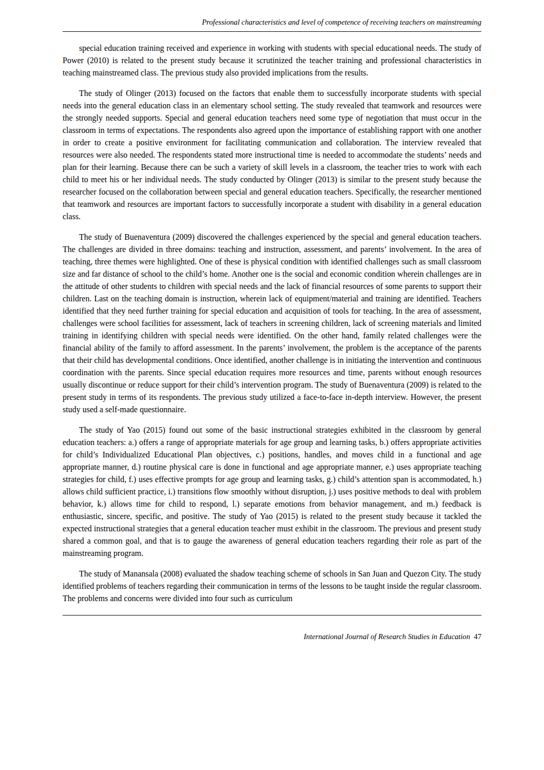Professional characteristics and level of competence of receiving teachers on mainstreaming
special education training received and experience in working with students with special educational needs. The study of Power (2010) is related to the present study because it scrutinized the teacher training and professional characteristics in teaching mainstreamed class. The previous study also provided implications from the results.
The study of Olinger (2013) focused on the factors that enable them to successfully incorporate students with special needs into the general education class in an elementary school setting. The study revealed that teamwork and resources were the strongly needed supports. Special and general education teachers need some type of negotiation that must occur in the classroom in terms of expectations. The respondents also agreed upon the importance of establishing rapport with one another in order to create a positive environment for facilitating communication and collaboration. The interview revealed that resources were also needed. The respondents stated more instructional time is needed to accommodate the students’ needs and plan for their learning. Because there can be such a variety of skill levels in a classroom, the teacher tries to work with each child to meet his or her individual needs. The study conducted by Olinger (2013) is similar to the present study because the researcher focused on the collaboration between special and general education teachers. Specifically, the researcher mentioned that teamwork and resources are important factors to successfully incorporate a student with disability in a general education class.
The study of Buenaventura (2009) discovered the challenges experienced by the special and general education teachers. The challenges are divided in three domains: teaching and instruction, assessment, and parents’ involvement. In the area of teaching, three themes were highlighted. One of these is physical condition with identified challenges such as small classroom size and far distance of school to the child’s home. Another one is the social and economic condition wherein challenges are in the attitude of other students to children with special needs and the lack of financial resources of some parents to support their children. Last on the teaching domain is instruction, wherein lack of equipment/material and training are identified. Teachers identified that they need further training for special education and acquisition of tools for teaching. In the area of assessment, challenges were school facilities for assessment, lack of teachers in screening children, lack of screening materials and limited training in identifying children with special needs were identified. On the other hand, family related challenges were the financial ability of the family to afford assessment. In the parents’ involvement, the problem is the acceptance of the parents that their child has developmental conditions. Once identified, another challenge is in initiating the intervention and continuous coordination with the parents. Since special education requires more resources and time, parents without enough resources usually discontinue or reduce support for their child’s intervention program. The study of Buenaventura (2009) is related to the present study in terms of its respondents. The previous study utilized a face-to-face in-depth interview. However, the present study used a self-made questionnaire.
The study of Yao (2015) found out some of the basic instructional strategies exhibited in the classroom by general education teachers: a.) offers a range of appropriate materials for age group and learning tasks, b.) offers appropriate activities for child’s Individualized Educational Plan objectives, c.) positions, handles, and moves child in a functional and age appropriate manner, d.) routine physical care is done in functional and age appropriate manner, e.) uses appropriate teaching strategies for child, f.) uses effective prompts for age group and learning tasks, g.) child’s attention span is accommodated, h.) allows child sufficient practice, i.) transitions flow smoothly without disruption, j.) uses positive methods to deal with problem behavior, k.) allows time for child to respond, l.) separate emotions from behavior management, and m.) feedback is enthusiastic, sincere, specific, and positive. The study of Yao (2015) is related to the present study because it tackled the expected instructional strategies that a general education teacher must exhibit in the classroom. The previous and present study shared a common goal, and that is to gauge the awareness of general education teachers regarding their role as part of the mainstreaming program.
The study of Manansala (2008) evaluated the shadow teaching scheme of schools in San Juan and Quezon City. The study identified problems of teachers regarding their communication in terms of the lessons to be taught inside the regular classroom. The problems and concerns were divided into four such as curriculum
International Journal of Research Studies in Education 47